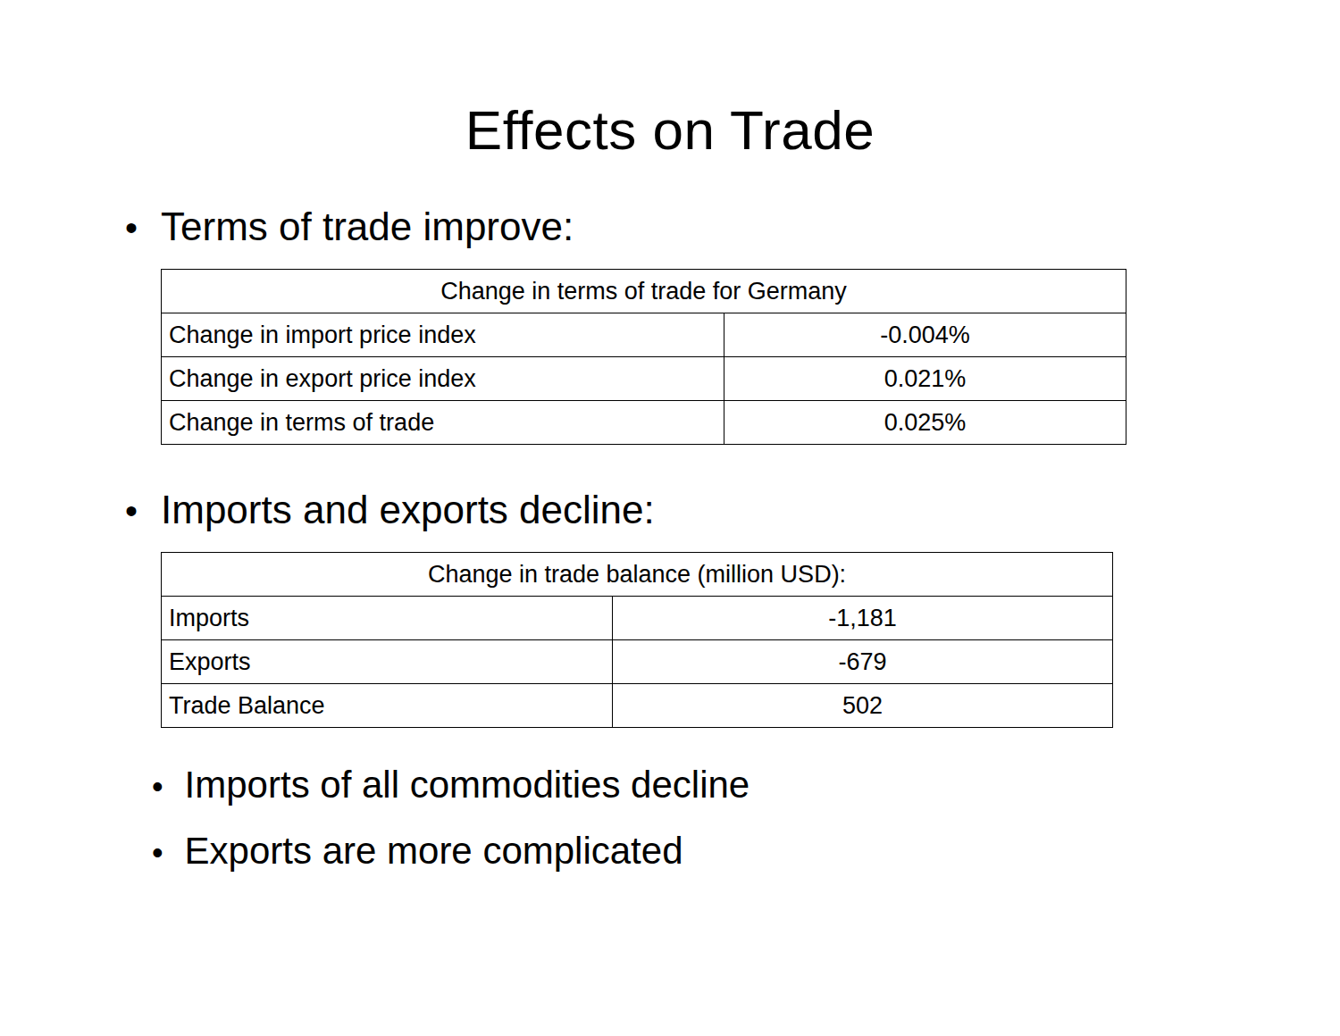Effects on Trade
• Terms of trade improve:
| Change in terms of trade for Germany |
| --- |
| Change in import price index | -0.004% |
| Change in export price index | 0.021% |
| Change in terms of trade | 0.025% |
• Imports and exports decline:
| Change in trade balance (million USD): |
| --- |
| Imports | -1,181 |
| Exports | -679 |
| Trade Balance | 502 |
• Imports of all commodities decline
• Exports are more complicated